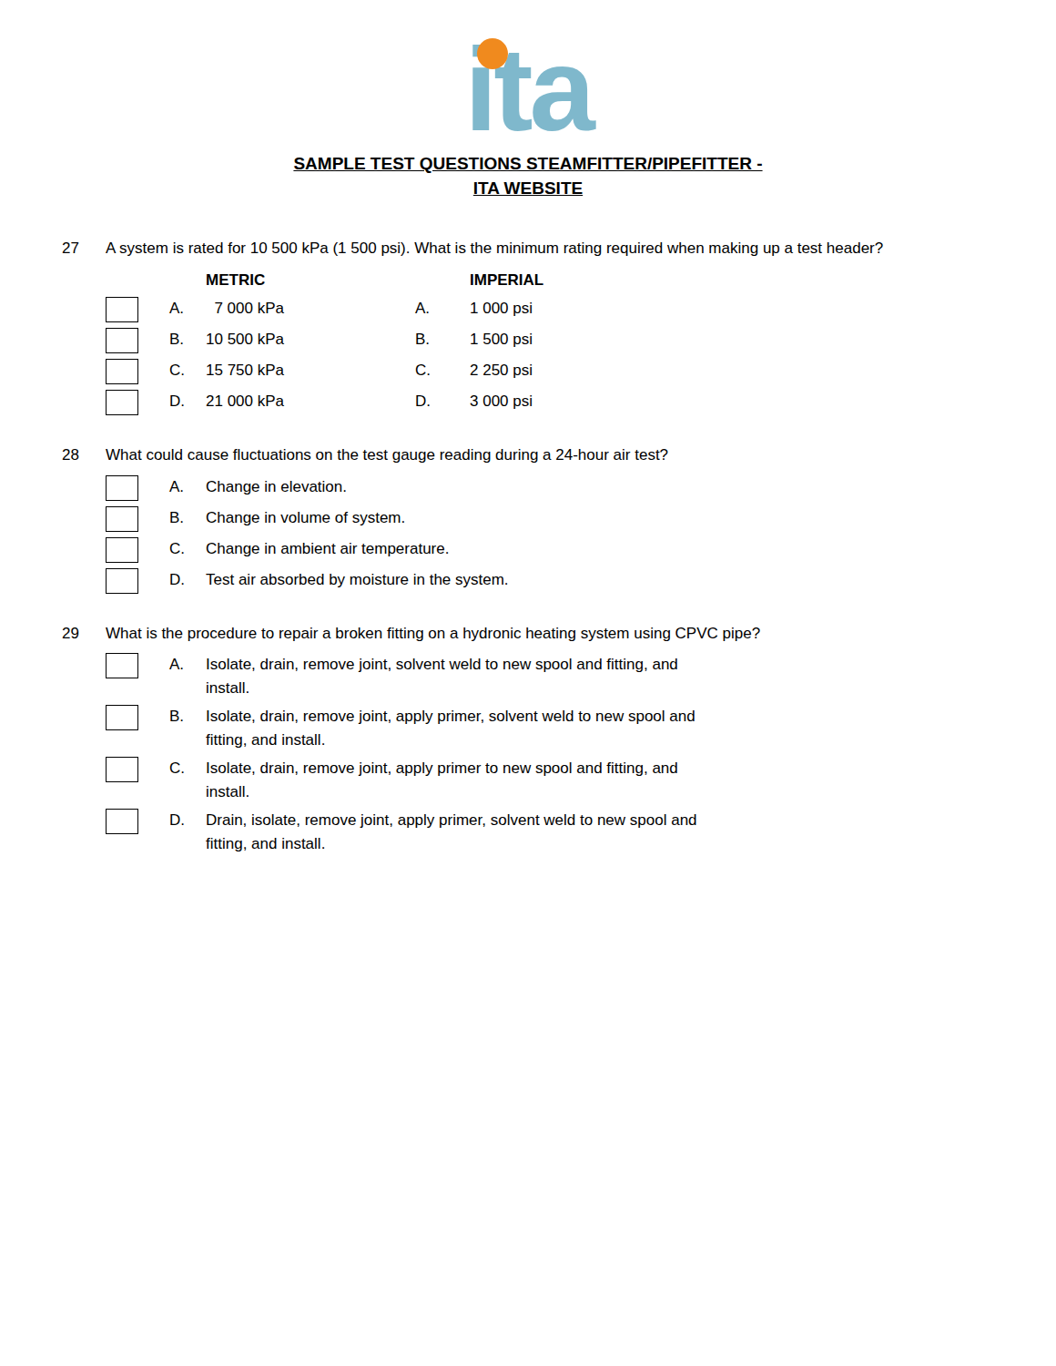ita
SAMPLE TEST QUESTIONS STEAMFITTER/PIPEFITTER -
ITA WEBSITE
27
A system is rated for 10 500 kPa (1 500 psi). What is the minimum rating required when making up a test header?
| | | METRIC | | IMPERIAL |
| | A. | 7 000 kPa | A. | 1 000 psi |
| | B. | 10 500 kPa | B. | 1 500 psi |
| | C. | 15 750 kPa | C. | 2 250 psi |
| | D. | 21 000 kPa | D. | 3 000 psi |
28
What could cause fluctuations on the test gauge reading during a 24-hour air test?
| | A. | Change in elevation. |
| | B. | Change in volume of system. |
| | C. | Change in ambient air temperature. |
| | D. | Test air absorbed by moisture in the system. |
29
What is the procedure to repair a broken fitting on a hydronic heating system using CPVC pipe?
| | A. | Isolate, drain, remove joint, solvent weld to new spool and fitting, and install. |
| | B. | Isolate, drain, remove joint, apply primer, solvent weld to new spool and fitting, and install. |
| | C. | Isolate, drain, remove joint, apply primer to new spool and fitting, and install. |
| | D. | Drain, isolate, remove joint, apply primer, solvent weld to new spool and fitting, and install. |